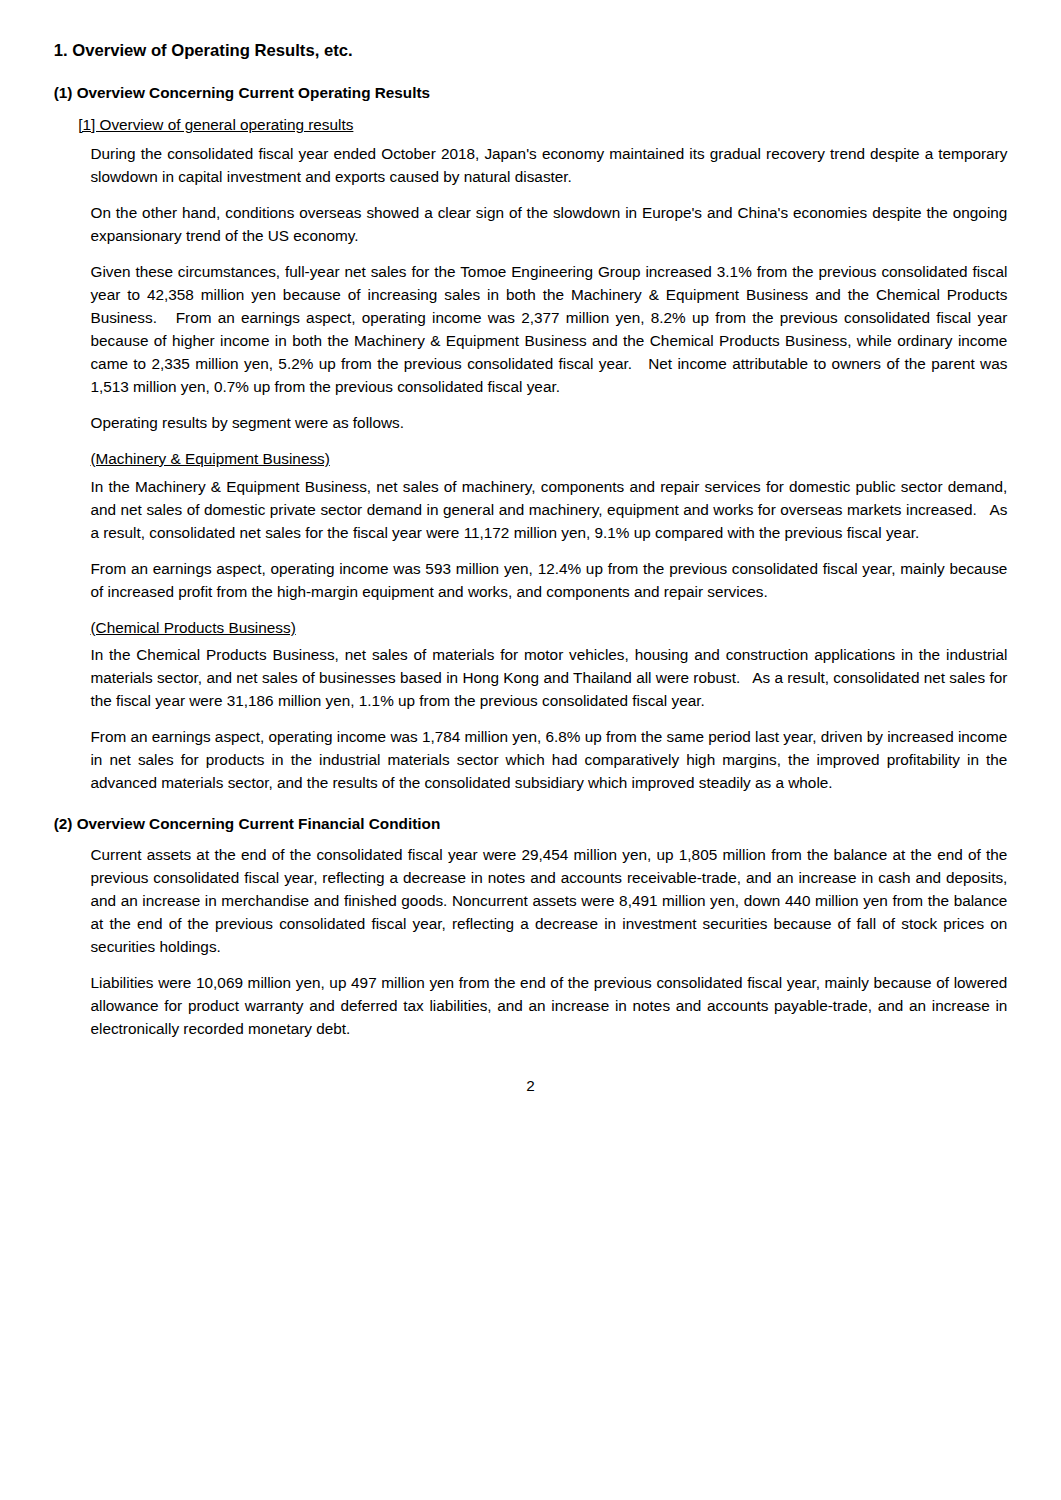1. Overview of Operating Results, etc.
(1) Overview Concerning Current Operating Results
[1] Overview of general operating results
During the consolidated fiscal year ended October 2018, Japan's economy maintained its gradual recovery trend despite a temporary slowdown in capital investment and exports caused by natural disaster.
On the other hand, conditions overseas showed a clear sign of the slowdown in Europe's and China's economies despite the ongoing expansionary trend of the US economy.
Given these circumstances, full-year net sales for the Tomoe Engineering Group increased 3.1% from the previous consolidated fiscal year to 42,358 million yen because of increasing sales in both the Machinery & Equipment Business and the Chemical Products Business. From an earnings aspect, operating income was 2,377 million yen, 8.2% up from the previous consolidated fiscal year because of higher income in both the Machinery & Equipment Business and the Chemical Products Business, while ordinary income came to 2,335 million yen, 5.2% up from the previous consolidated fiscal year. Net income attributable to owners of the parent was 1,513 million yen, 0.7% up from the previous consolidated fiscal year.
Operating results by segment were as follows.
(Machinery & Equipment Business)
In the Machinery & Equipment Business, net sales of machinery, components and repair services for domestic public sector demand, and net sales of domestic private sector demand in general and machinery, equipment and works for overseas markets increased. As a result, consolidated net sales for the fiscal year were 11,172 million yen, 9.1% up compared with the previous fiscal year.
From an earnings aspect, operating income was 593 million yen, 12.4% up from the previous consolidated fiscal year, mainly because of increased profit from the high-margin equipment and works, and components and repair services.
(Chemical Products Business)
In the Chemical Products Business, net sales of materials for motor vehicles, housing and construction applications in the industrial materials sector, and net sales of businesses based in Hong Kong and Thailand all were robust. As a result, consolidated net sales for the fiscal year were 31,186 million yen, 1.1% up from the previous consolidated fiscal year.
From an earnings aspect, operating income was 1,784 million yen, 6.8% up from the same period last year, driven by increased income in net sales for products in the industrial materials sector which had comparatively high margins, the improved profitability in the advanced materials sector, and the results of the consolidated subsidiary which improved steadily as a whole.
(2) Overview Concerning Current Financial Condition
Current assets at the end of the consolidated fiscal year were 29,454 million yen, up 1,805 million from the balance at the end of the previous consolidated fiscal year, reflecting a decrease in notes and accounts receivable-trade, and an increase in cash and deposits, and an increase in merchandise and finished goods. Noncurrent assets were 8,491 million yen, down 440 million yen from the balance at the end of the previous consolidated fiscal year, reflecting a decrease in investment securities because of fall of stock prices on securities holdings.
Liabilities were 10,069 million yen, up 497 million yen from the end of the previous consolidated fiscal year, mainly because of lowered allowance for product warranty and deferred tax liabilities, and an increase in notes and accounts payable-trade, and an increase in electronically recorded monetary debt.
2